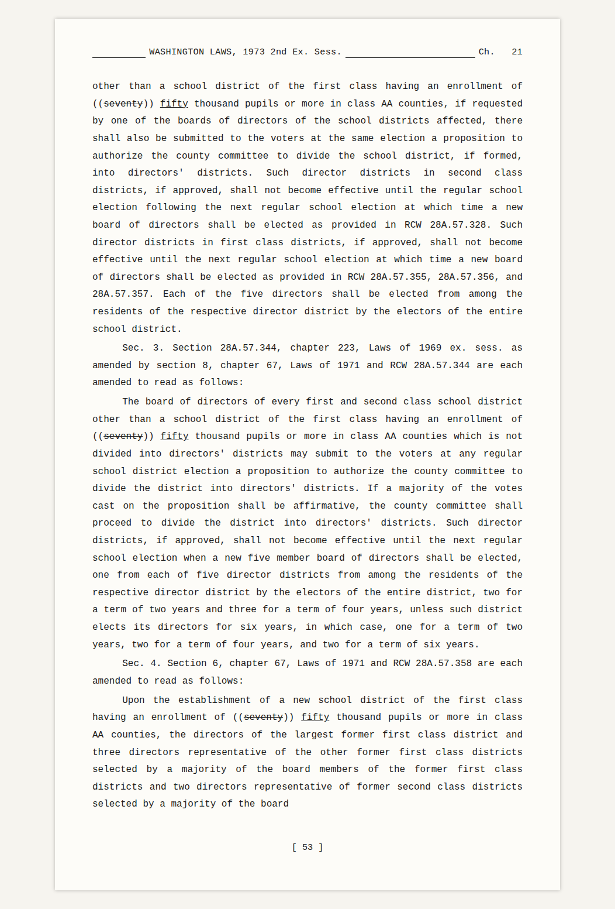WASHINGTON LAWS, 1973 2nd Ex. Sess. Ch. 21
other than a school district of the first class having an enrollment of ((seventy)) fifty thousand pupils or more in class AA counties, if requested by one of the boards of directors of the school districts affected, there shall also be submitted to the voters at the same election a proposition to authorize the county committee to divide the school district, if formed, into directors' districts. Such director districts in second class districts, if approved, shall not become effective until the regular school election following the next regular school election at which time a new board of directors shall be elected as provided in RCW 28A.57.328. Such director districts in first class districts, if approved, shall not become effective until the next regular school election at which time a new board of directors shall be elected as provided in RCW 28A.57.355, 28A.57.356, and 28A.57.357. Each of the five directors shall be elected from among the residents of the respective director district by the electors of the entire school district.
Sec. 3. Section 28A.57.344, chapter 223, Laws of 1969 ex. sess. as amended by section 8, chapter 67, Laws of 1971 and RCW 28A.57.344 are each amended to read as follows:
The board of directors of every first and second class school district other than a school district of the first class having an enrollment of ((seventy)) fifty thousand pupils or more in class AA counties which is not divided into directors' districts may submit to the voters at any regular school district election a proposition to authorize the county committee to divide the district into directors' districts. If a majority of the votes cast on the proposition shall be affirmative, the county committee shall proceed to divide the district into directors' districts. Such director districts, if approved, shall not become effective until the next regular school election when a new five member board of directors shall be elected, one from each of five director districts from among the residents of the respective director district by the electors of the entire district, two for a term of two years and three for a term of four years, unless such district elects its directors for six years, in which case, one for a term of two years, two for a term of four years, and two for a term of six years.
Sec. 4. Section 6, chapter 67, Laws of 1971 and RCW 28A.57.358 are each amended to read as follows:
Upon the establishment of a new school district of the first class having an enrollment of ((seventy)) fifty thousand pupils or more in class AA counties, the directors of the largest former first class district and three directors representative of the other former first class districts selected by a majority of the board members of the former first class districts and two directors representative of former second class districts selected by a majority of the board
[ 53 ]